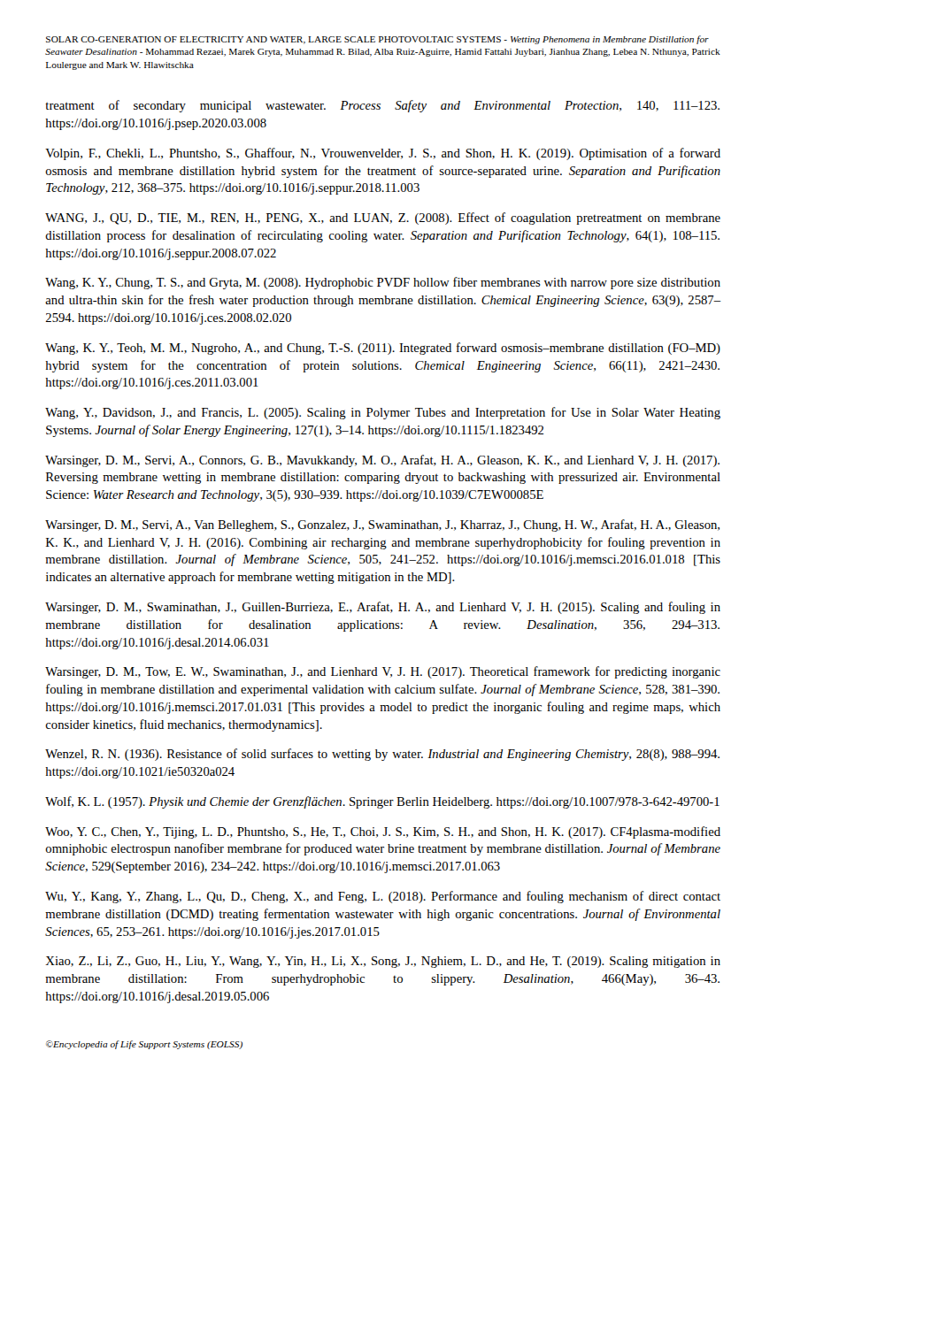Solar Co-Generation of Electricity and Water, Large Scale Photovoltaic Systems - Wetting Phenomena in Membrane Distillation for Seawater Desalination - Mohammad Rezaei, Marek Gryta, Muhammad R. Bilad, Alba Ruiz-Aguirre, Hamid Fattahi Juybari, Jianhua Zhang, Lebea N. Nthunya, Patrick Loulergue and Mark W. Hlawitschka
treatment of secondary municipal wastewater. Process Safety and Environmental Protection, 140, 111–123. https://doi.org/10.1016/j.psep.2020.03.008
Volpin, F., Chekli, L., Phuntsho, S., Ghaffour, N., Vrouwenvelder, J. S., and Shon, H. K. (2019). Optimisation of a forward osmosis and membrane distillation hybrid system for the treatment of source-separated urine. Separation and Purification Technology, 212, 368–375. https://doi.org/10.1016/j.seppur.2018.11.003
WANG, J., QU, D., TIE, M., REN, H., PENG, X., and LUAN, Z. (2008). Effect of coagulation pretreatment on membrane distillation process for desalination of recirculating cooling water. Separation and Purification Technology, 64(1), 108–115. https://doi.org/10.1016/j.seppur.2008.07.022
Wang, K. Y., Chung, T. S., and Gryta, M. (2008). Hydrophobic PVDF hollow fiber membranes with narrow pore size distribution and ultra-thin skin for the fresh water production through membrane distillation. Chemical Engineering Science, 63(9), 2587–2594. https://doi.org/10.1016/j.ces.2008.02.020
Wang, K. Y., Teoh, M. M., Nugroho, A., and Chung, T.-S. (2011). Integrated forward osmosis–membrane distillation (FO–MD) hybrid system for the concentration of protein solutions. Chemical Engineering Science, 66(11), 2421–2430. https://doi.org/10.1016/j.ces.2011.03.001
Wang, Y., Davidson, J., and Francis, L. (2005). Scaling in Polymer Tubes and Interpretation for Use in Solar Water Heating Systems. Journal of Solar Energy Engineering, 127(1), 3–14. https://doi.org/10.1115/1.1823492
Warsinger, D. M., Servi, A., Connors, G. B., Mavukkandy, M. O., Arafat, H. A., Gleason, K. K., and Lienhard V, J. H. (2017). Reversing membrane wetting in membrane distillation: comparing dryout to backwashing with pressurized air. Environmental Science: Water Research and Technology, 3(5), 930–939. https://doi.org/10.1039/C7EW00085E
Warsinger, D. M., Servi, A., Van Belleghem, S., Gonzalez, J., Swaminathan, J., Kharraz, J., Chung, H. W., Arafat, H. A., Gleason, K. K., and Lienhard V, J. H. (2016). Combining air recharging and membrane superhydrophobicity for fouling prevention in membrane distillation. Journal of Membrane Science, 505, 241–252. https://doi.org/10.1016/j.memsci.2016.01.018 [This indicates an alternative approach for membrane wetting mitigation in the MD].
Warsinger, D. M., Swaminathan, J., Guillen-Burrieza, E., Arafat, H. A., and Lienhard V, J. H. (2015). Scaling and fouling in membrane distillation for desalination applications: A review. Desalination, 356, 294–313. https://doi.org/10.1016/j.desal.2014.06.031
Warsinger, D. M., Tow, E. W., Swaminathan, J., and Lienhard V, J. H. (2017). Theoretical framework for predicting inorganic fouling in membrane distillation and experimental validation with calcium sulfate. Journal of Membrane Science, 528, 381–390. https://doi.org/10.1016/j.memsci.2017.01.031 [This provides a model to predict the inorganic fouling and regime maps, which consider kinetics, fluid mechanics, thermodynamics].
Wenzel, R. N. (1936). Resistance of solid surfaces to wetting by water. Industrial and Engineering Chemistry, 28(8), 988–994. https://doi.org/10.1021/ie50320a024
Wolf, K. L. (1957). Physik und Chemie der Grenzflächen. Springer Berlin Heidelberg. https://doi.org/10.1007/978-3-642-49700-1
Woo, Y. C., Chen, Y., Tijing, L. D., Phuntsho, S., He, T., Choi, J. S., Kim, S. H., and Shon, H. K. (2017). CF4plasma-modified omniphobic electrospun nanofiber membrane for produced water brine treatment by membrane distillation. Journal of Membrane Science, 529(September 2016), 234–242. https://doi.org/10.1016/j.memsci.2017.01.063
Wu, Y., Kang, Y., Zhang, L., Qu, D., Cheng, X., and Feng, L. (2018). Performance and fouling mechanism of direct contact membrane distillation (DCMD) treating fermentation wastewater with high organic concentrations. Journal of Environmental Sciences, 65, 253–261. https://doi.org/10.1016/j.jes.2017.01.015
Xiao, Z., Li, Z., Guo, H., Liu, Y., Wang, Y., Yin, H., Li, X., Song, J., Nghiem, L. D., and He, T. (2019). Scaling mitigation in membrane distillation: From superhydrophobic to slippery. Desalination, 466(May), 36–43. https://doi.org/10.1016/j.desal.2019.05.006
©Encyclopedia of Life Support Systems (EOLSS)